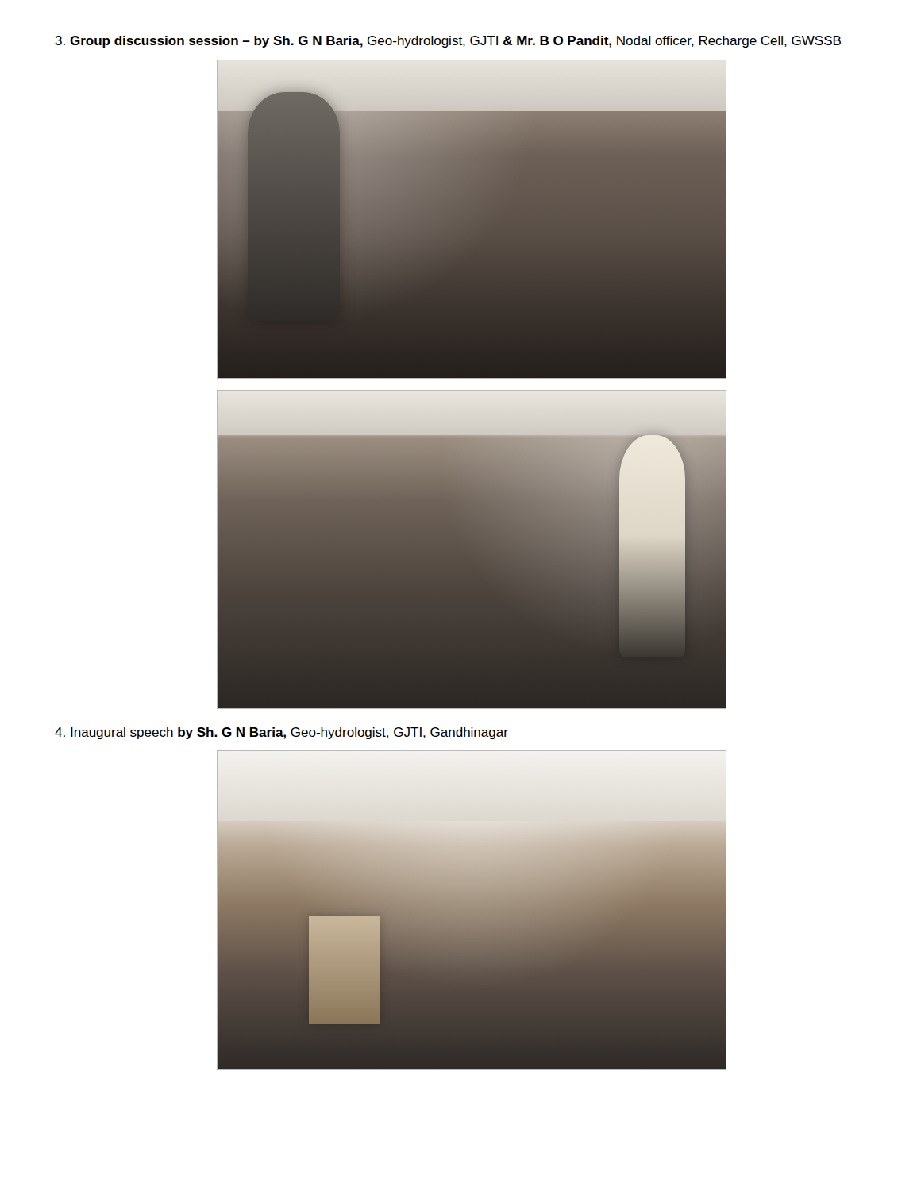Group discussion session – by Sh. G N Baria, Geo-hydrologist, GJTI & Mr. B O Pandit, Nodal officer, Recharge Cell, GWSSB
Inaugural speech by Sh. G N Baria, Geo-hydrologist, GJTI, Gandhinagar
Gujarat Jalseva Training Institute
GJTI
GWSSB